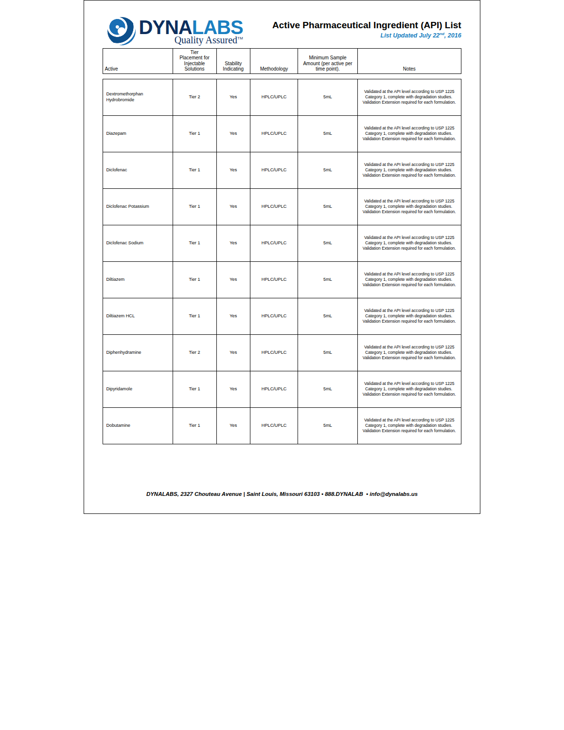DYNA LABS
Quality AssuredTM
Active Pharmaceutical Ingredient (API) List
List Updated July 22nd, 2016
| Active | Tier Placement for Injectable Solutions | Stability Indicating | Methodology | Minimum Sample Amount (per active per time point). | Notes |
| --- | --- | --- | --- | --- | --- |
| Dextromethorphan Hydrobromide | Tier 2 | Yes | HPLC/UPLC | 5mL | Validated at the API level according to USP 1225 Category 1, complete with degradation studies. Validation Extension required for each formulation. |
| Diazepam | Tier 1 | Yes | HPLC/UPLC | 5mL | Validated at the API level according to USP 1225 Category 1, complete with degradation studies. Validation Extension required for each formulation. |
| Diclofenac | Tier 1 | Yes | HPLC/UPLC | 5mL | Validated at the API level according to USP 1225 Category 1, complete with degradation studies. Validation Extension required for each formulation. |
| Diclofenac Potassium | Tier 1 | Yes | HPLC/UPLC | 5mL | Validated at the API level according to USP 1225 Category 1, complete with degradation studies. Validation Extension required for each formulation. |
| Diclofenac Sodium | Tier 1 | Yes | HPLC/UPLC | 5mL | Validated at the API level according to USP 1225 Category 1, complete with degradation studies. Validation Extension required for each formulation. |
| Diltiazem | Tier 1 | Yes | HPLC/UPLC | 5mL | Validated at the API level according to USP 1225 Category 1, complete with degradation studies. Validation Extension required for each formulation. |
| Diltiazem HCL | Tier 1 | Yes | HPLC/UPLC | 5mL | Validated at the API level according to USP 1225 Category 1, complete with degradation studies. Validation Extension required for each formulation. |
| Diphenhydramine | Tier 2 | Yes | HPLC/UPLC | 5mL | Validated at the API level according to USP 1225 Category 1, complete with degradation studies. Validation Extension required for each formulation. |
| Dipyridamole | Tier 1 | Yes | HPLC/UPLC | 5mL | Validated at the API level according to USP 1225 Category 1, complete with degradation studies. Validation Extension required for each formulation. |
| Dobutamine | Tier 1 | Yes | HPLC/UPLC | 5mL | Validated at the API level according to USP 1225 Category 1, complete with degradation studies. Validation Extension required for each formulation. |
DYNALABS, 2327 Chouteau Avenue | Saint Louis, Missouri 63103 • 888.DYNALAB • info@dynalabs.us